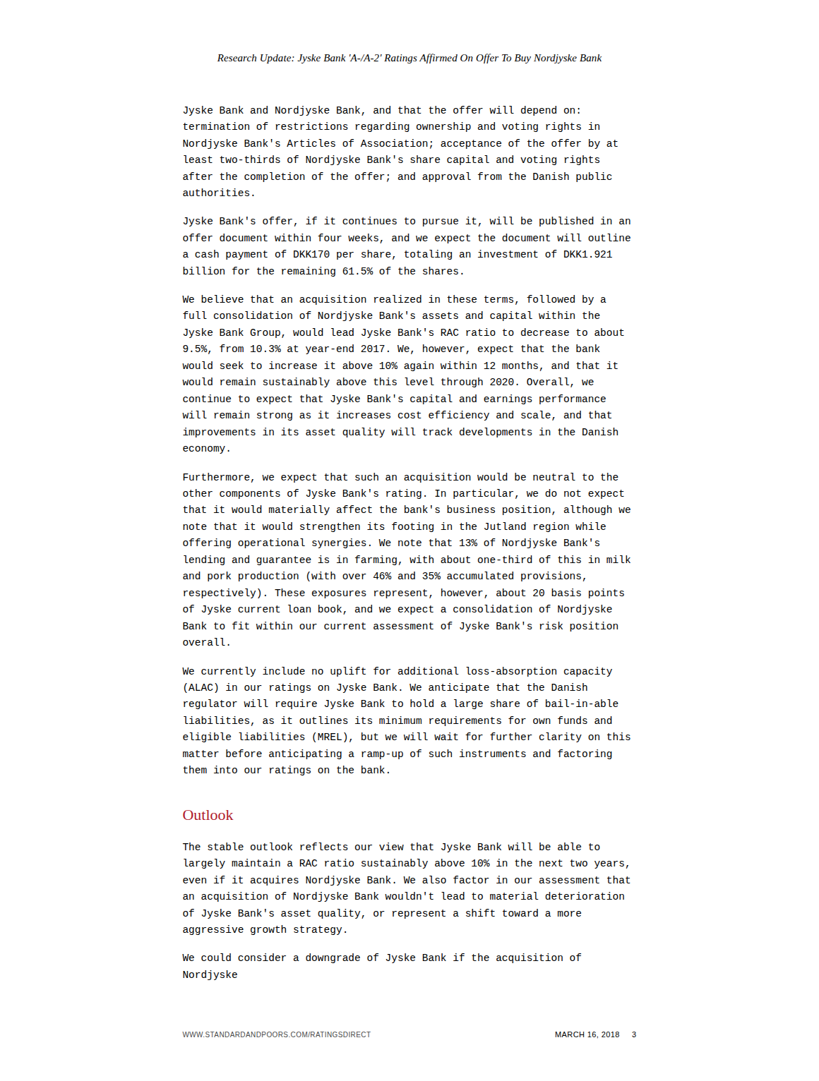Research Update: Jyske Bank 'A-/A-2' Ratings Affirmed On Offer To Buy Nordjyske Bank
Jyske Bank and Nordjyske Bank, and that the offer will depend on: termination of restrictions regarding ownership and voting rights in Nordjyske Bank's Articles of Association; acceptance of the offer by at least two-thirds of Nordjyske Bank's share capital and voting rights after the completion of the offer; and approval from the Danish public authorities.
Jyske Bank's offer, if it continues to pursue it, will be published in an offer document within four weeks, and we expect the document will outline a cash payment of DKK170 per share, totaling an investment of DKK1.921 billion for the remaining 61.5% of the shares.
We believe that an acquisition realized in these terms, followed by a full consolidation of Nordjyske Bank's assets and capital within the Jyske Bank Group, would lead Jyske Bank's RAC ratio to decrease to about 9.5%, from 10.3% at year-end 2017. We, however, expect that the bank would seek to increase it above 10% again within 12 months, and that it would remain sustainably above this level through 2020. Overall, we continue to expect that Jyske Bank's capital and earnings performance will remain strong as it increases cost efficiency and scale, and that improvements in its asset quality will track developments in the Danish economy.
Furthermore, we expect that such an acquisition would be neutral to the other components of Jyske Bank's rating. In particular, we do not expect that it would materially affect the bank's business position, although we note that it would strengthen its footing in the Jutland region while offering operational synergies. We note that 13% of Nordjyske Bank's lending and guarantee is in farming, with about one-third of this in milk and pork production (with over 46% and 35% accumulated provisions, respectively). These exposures represent, however, about 20 basis points of Jyske current loan book, and we expect a consolidation of Nordjyske Bank to fit within our current assessment of Jyske Bank's risk position overall.
We currently include no uplift for additional loss-absorption capacity (ALAC) in our ratings on Jyske Bank. We anticipate that the Danish regulator will require Jyske Bank to hold a large share of bail-in-able liabilities, as it outlines its minimum requirements for own funds and eligible liabilities (MREL), but we will wait for further clarity on this matter before anticipating a ramp-up of such instruments and factoring them into our ratings on the bank.
Outlook
The stable outlook reflects our view that Jyske Bank will be able to largely maintain a RAC ratio sustainably above 10% in the next two years, even if it acquires Nordjyske Bank. We also factor in our assessment that an acquisition of Nordjyske Bank wouldn't lead to material deterioration of Jyske Bank's asset quality, or represent a shift toward a more aggressive growth strategy.
We could consider a downgrade of Jyske Bank if the acquisition of Nordjyske
www.standardandpoors.com/ratingsdirect
MARCH 16, 20183